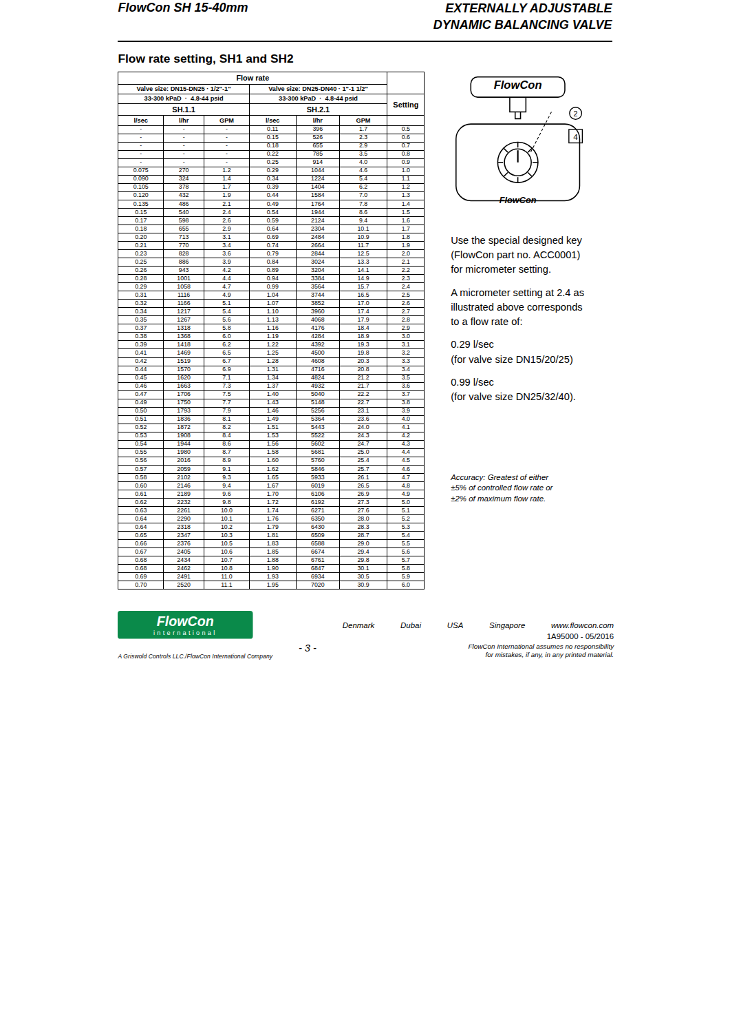FlowCon SH 15-40mm
EXTERNALLY ADJUSTABLE
DYNAMIC BALANCING VALVE
Flow rate setting, SH1 and SH2
| Flow rate | |
| --- | --- |
| Valve size: DN15-DN25 · 1/2"-1" | Valve size: DN25-DN40 · 1"-1 1/2" |
| 33-300 kPaD · 4.8-44 psid | 33-300 kPaD · 4.8-44 psid | Setting |
| SH.1.1 | SH.2.1 |
| l/sec | l/hr | GPM | l/sec | l/hr | GPM | |
| - | - | - | 0.11 | 396 | 1.7 | 0.5 |
| - | - | - | 0.15 | 526 | 2.3 | 0.6 |
| - | - | - | 0.18 | 655 | 2.9 | 0.7 |
| - | - | - | 0.22 | 785 | 3.5 | 0.8 |
| - | - | - | 0.25 | 914 | 4.0 | 0.9 |
| 0.075 | 270 | 1.2 | 0.29 | 1044 | 4.6 | 1.0 |
| 0.090 | 324 | 1.4 | 0.34 | 1224 | 5.4 | 1.1 |
| 0.105 | 378 | 1.7 | 0.39 | 1404 | 6.2 | 1.2 |
| 0.120 | 432 | 1.9 | 0.44 | 1584 | 7.0 | 1.3 |
| 0.135 | 486 | 2.1 | 0.49 | 1764 | 7.8 | 1.4 |
| 0.15 | 540 | 2.4 | 0.54 | 1944 | 8.6 | 1.5 |
| 0.17 | 598 | 2.6 | 0.59 | 2124 | 9.4 | 1.6 |
| 0.18 | 655 | 2.9 | 0.64 | 2304 | 10.1 | 1.7 |
| 0.20 | 713 | 3.1 | 0.69 | 2484 | 10.9 | 1.8 |
| 0.21 | 770 | 3.4 | 0.74 | 2664 | 11.7 | 1.9 |
| 0.23 | 828 | 3.6 | 0.79 | 2844 | 12.5 | 2.0 |
| 0.25 | 886 | 3.9 | 0.84 | 3024 | 13.3 | 2.1 |
| 0.26 | 943 | 4.2 | 0.89 | 3204 | 14.1 | 2.2 |
| 0.28 | 1001 | 4.4 | 0.94 | 3384 | 14.9 | 2.3 |
| 0.29 | 1058 | 4.7 | 0.99 | 3564 | 15.7 | 2.4 |
| 0.31 | 1116 | 4.9 | 1.04 | 3744 | 16.5 | 2.5 |
| 0.32 | 1166 | 5.1 | 1.07 | 3852 | 17.0 | 2.6 |
| 0.34 | 1217 | 5.4 | 1.10 | 3960 | 17.4 | 2.7 |
| 0.35 | 1267 | 5.6 | 1.13 | 4068 | 17.9 | 2.8 |
| 0.37 | 1318 | 5.8 | 1.16 | 4176 | 18.4 | 2.9 |
| 0.38 | 1368 | 6.0 | 1.19 | 4284 | 18.9 | 3.0 |
| 0.39 | 1418 | 6.2 | 1.22 | 4392 | 19.3 | 3.1 |
| 0.41 | 1469 | 6.5 | 1.25 | 4500 | 19.8 | 3.2 |
| 0.42 | 1519 | 6.7 | 1.28 | 4608 | 20.3 | 3.3 |
| 0.44 | 1570 | 6.9 | 1.31 | 4716 | 20.8 | 3.4 |
| 0.45 | 1620 | 7.1 | 1.34 | 4824 | 21.2 | 3.5 |
| 0.46 | 1663 | 7.3 | 1.37 | 4932 | 21.7 | 3.6 |
| 0.47 | 1706 | 7.5 | 1.40 | 5040 | 22.2 | 3.7 |
| 0.49 | 1750 | 7.7 | 1.43 | 5148 | 22.7 | 3.8 |
| 0.50 | 1793 | 7.9 | 1.46 | 5256 | 23.1 | 3.9 |
| 0.51 | 1836 | 8.1 | 1.49 | 5364 | 23.6 | 4.0 |
| 0.52 | 1872 | 8.2 | 1.51 | 5443 | 24.0 | 4.1 |
| 0.53 | 1908 | 8.4 | 1.53 | 5522 | 24.3 | 4.2 |
| 0.54 | 1944 | 8.6 | 1.56 | 5602 | 24.7 | 4.3 |
| 0.55 | 1980 | 8.7 | 1.58 | 5681 | 25.0 | 4.4 |
| 0.56 | 2016 | 8.9 | 1.60 | 5760 | 25.4 | 4.5 |
| 0.57 | 2059 | 9.1 | 1.62 | 5846 | 25.7 | 4.6 |
| 0.58 | 2102 | 9.3 | 1.65 | 5933 | 26.1 | 4.7 |
| 0.60 | 2146 | 9.4 | 1.67 | 6019 | 26.5 | 4.8 |
| 0.61 | 2189 | 9.6 | 1.70 | 6106 | 26.9 | 4.9 |
| 0.62 | 2232 | 9.8 | 1.72 | 6192 | 27.3 | 5.0 |
| 0.63 | 2261 | 10.0 | 1.74 | 6271 | 27.6 | 5.1 |
| 0.64 | 2290 | 10.1 | 1.76 | 6350 | 28.0 | 5.2 |
| 0.64 | 2318 | 10.2 | 1.79 | 6430 | 28.3 | 5.3 |
| 0.65 | 2347 | 10.3 | 1.81 | 6509 | 28.7 | 5.4 |
| 0.66 | 2376 | 10.5 | 1.83 | 6588 | 29.0 | 5.5 |
| 0.67 | 2405 | 10.6 | 1.85 | 6674 | 29.4 | 5.6 |
| 0.68 | 2434 | 10.7 | 1.88 | 6761 | 29.8 | 5.7 |
| 0.68 | 2462 | 10.8 | 1.90 | 6847 | 30.1 | 5.8 |
| 0.69 | 2491 | 11.0 | 1.93 | 6934 | 30.5 | 5.9 |
| 0.70 | 2520 | 11.1 | 1.95 | 7020 | 30.9 | 6.0 |
FlowCon FlowCon 2 4
Use the special designed key
(FlowCon part no. ACC0001)
for micrometer setting.
A micrometer setting at 2.4 as
illustrated above corresponds
to a flow rate of:
0.29 l/sec
(for valve size DN15/20/25)
0.99 l/sec
(for valve size DN25/32/40).
Accuracy: Greatest of either
±5% of controlled flow rate or
±2% of maximum flow rate.
FlowCon international
A Griswold Controls LLC./FlowCon International Company
- 3 -
Denmark Dubai USA Singapore www.flowcon.com
1A95000 - 05/2016
FlowCon International assumes no responsibility
for mistakes, if any, in any printed material.